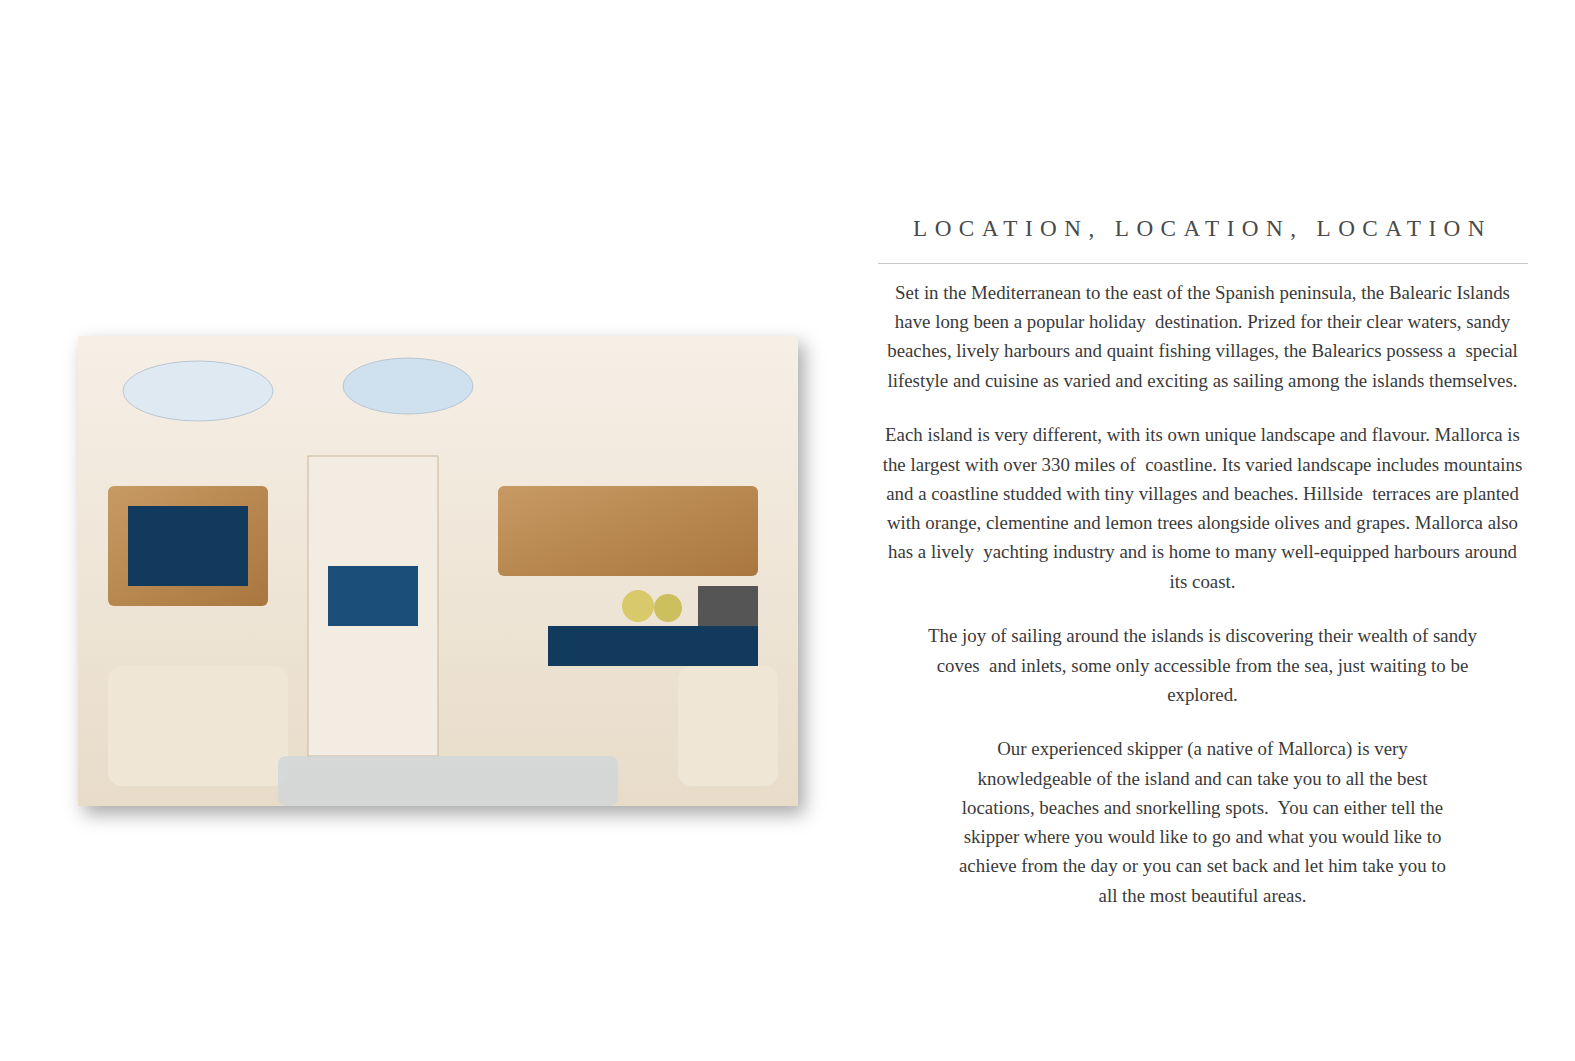Location, Location, Location
Set in the Mediterranean to the east of the Spanish peninsula, the Balearic Islands have long been a popular holiday destination. Prized for their clear waters, sandy beaches, lively harbours and quaint fishing villages, the Balearics possess a special lifestyle and cuisine as varied and exciting as sailing among the islands themselves.
Each island is very different, with its own unique landscape and flavour. Mallorca is the largest with over 330 miles of coastline. Its varied landscape includes mountains and a coastline studded with tiny villages and beaches. Hillside terraces are planted with orange, clementine and lemon trees alongside olives and grapes. Mallorca also has a lively yachting industry and is home to many well-equipped harbours around its coast.
The joy of sailing around the islands is discovering their wealth of sandy coves and inlets, some only accessible from the sea, just waiting to be explored.
Our experienced skipper (a native of Mallorca) is very knowledgeable of the island and can take you to all the best locations, beaches and snorkelling spots. You can either tell the skipper where you would like to go and what you would like to achieve from the day or you can set back and let him take you to all the most beautiful areas.